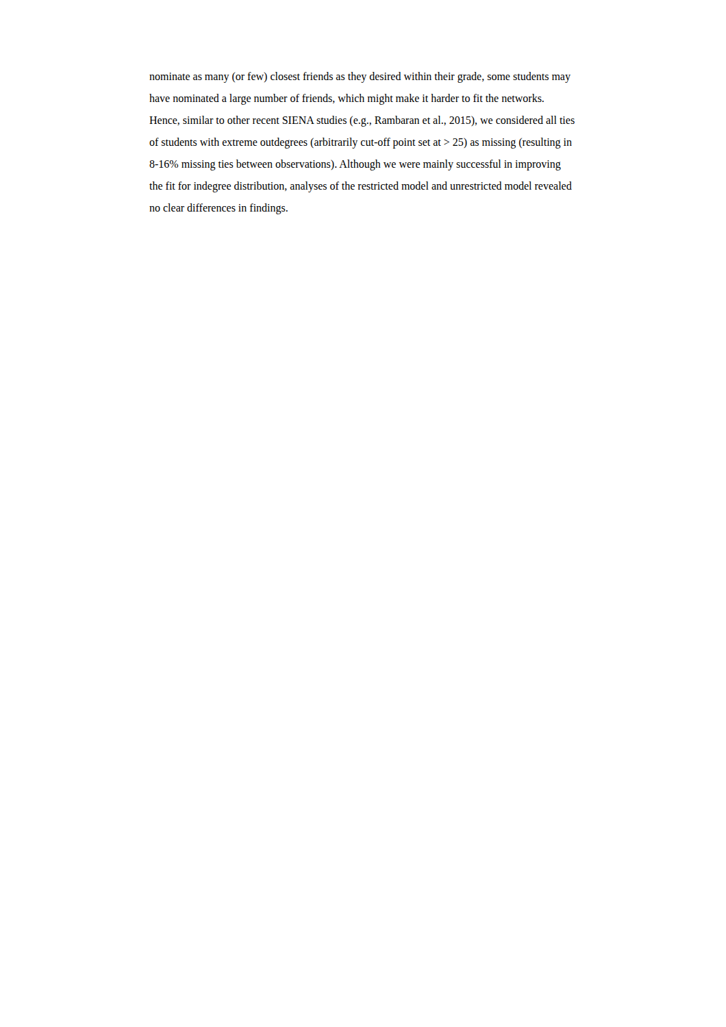nominate as many (or few) closest friends as they desired within their grade, some students may have nominated a large number of friends, which might make it harder to fit the networks. Hence, similar to other recent SIENA studies (e.g., Rambaran et al., 2015), we considered all ties of students with extreme outdegrees (arbitrarily cut-off point set at > 25) as missing (resulting in 8-16% missing ties between observations). Although we were mainly successful in improving the fit for indegree distribution, analyses of the restricted model and unrestricted model revealed no clear differences in findings.